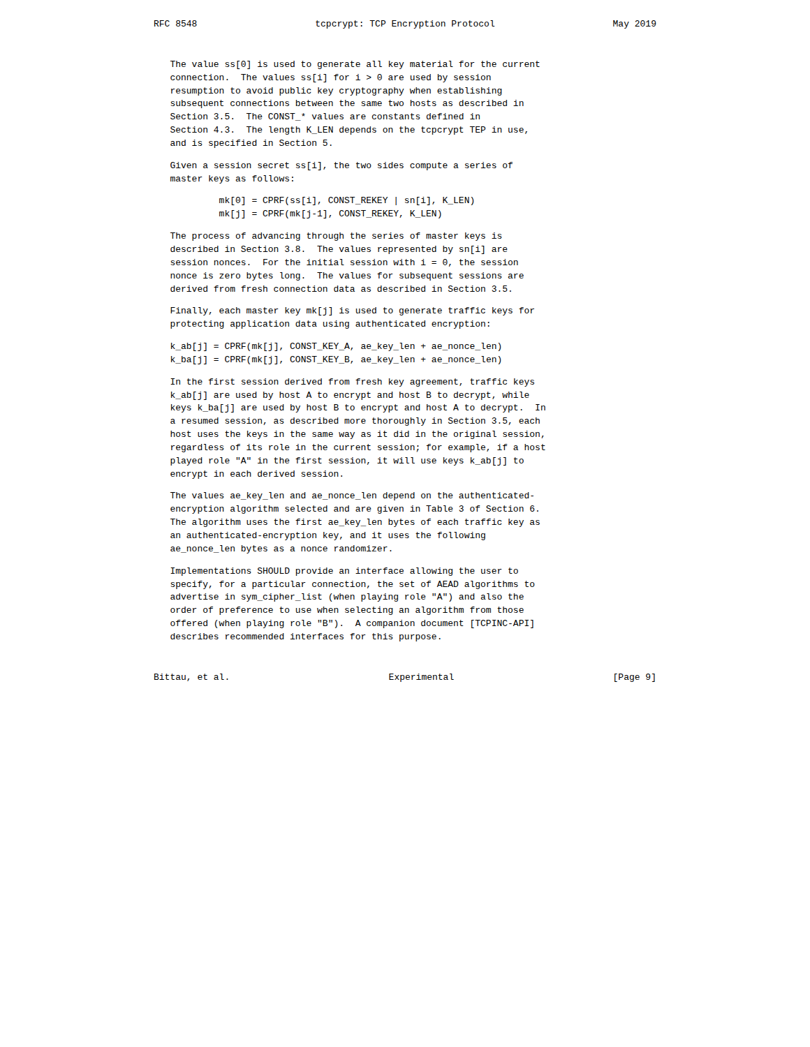RFC 8548 tcpcrypt: TCP Encryption Protocol May 2019
The value ss[0] is used to generate all key material for the current connection. The values ss[i] for i > 0 are used by session resumption to avoid public key cryptography when establishing subsequent connections between the same two hosts as described in Section 3.5. The CONST_* values are constants defined in Section 4.3. The length K_LEN depends on the tcpcrypt TEP in use, and is specified in Section 5.
Given a session secret ss[i], the two sides compute a series of master keys as follows:
            mk[0] = CPRF(ss[i], CONST_REKEY | sn[i], K_LEN)
            mk[j] = CPRF(mk[j-1], CONST_REKEY, K_LEN)
The process of advancing through the series of master keys is described in Section 3.8. The values represented by sn[i] are session nonces. For the initial session with i = 0, the session nonce is zero bytes long. The values for subsequent sessions are derived from fresh connection data as described in Section 3.5.
Finally, each master key mk[j] is used to generate traffic keys for protecting application data using authenticated encryption:
   k_ab[j] = CPRF(mk[j], CONST_KEY_A, ae_key_len + ae_nonce_len)
   k_ba[j] = CPRF(mk[j], CONST_KEY_B, ae_key_len + ae_nonce_len)
In the first session derived from fresh key agreement, traffic keys k_ab[j] are used by host A to encrypt and host B to decrypt, while keys k_ba[j] are used by host B to encrypt and host A to decrypt. In a resumed session, as described more thoroughly in Section 3.5, each host uses the keys in the same way as it did in the original session, regardless of its role in the current session; for example, if a host played role "A" in the first session, it will use keys k_ab[j] to encrypt in each derived session.
The values ae_key_len and ae_nonce_len depend on the authenticated- encryption algorithm selected and are given in Table 3 of Section 6. The algorithm uses the first ae_key_len bytes of each traffic key as an authenticated-encryption key, and it uses the following ae_nonce_len bytes as a nonce randomizer.
Implementations SHOULD provide an interface allowing the user to specify, for a particular connection, the set of AEAD algorithms to advertise in sym_cipher_list (when playing role "A") and also the order of preference to use when selecting an algorithm from those offered (when playing role "B"). A companion document [TCPINC-API] describes recommended interfaces for this purpose.
Bittau, et al. Experimental [Page 9]